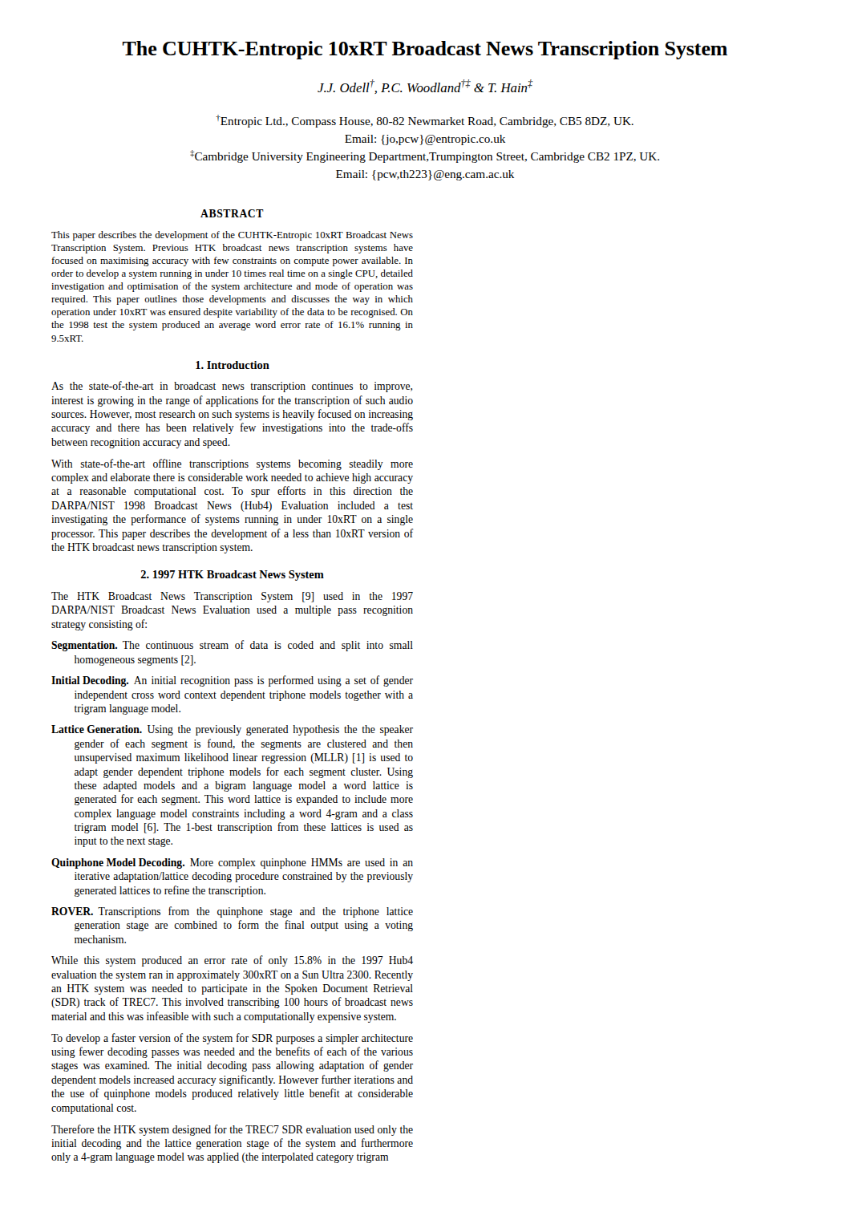The CUHTK-Entropic 10xRT Broadcast News Transcription System
J.J. Odell†, P.C. Woodland†‡ & T. Hain‡
†Entropic Ltd., Compass House, 80-82 Newmarket Road, Cambridge, CB5 8DZ, UK. Email: {jo,pcw}@entropic.co.uk ‡Cambridge University Engineering Department,Trumpington Street, Cambridge CB2 1PZ, UK. Email: {pcw,th223}@eng.cam.ac.uk
ABSTRACT
This paper describes the development of the CUHTK-Entropic 10xRT Broadcast News Transcription System. Previous HTK broadcast news transcription systems have focused on maximising accuracy with few constraints on compute power available. In order to develop a system running in under 10 times real time on a single CPU, detailed investigation and optimisation of the system architecture and mode of operation was required. This paper outlines those developments and discusses the way in which operation under 10xRT was ensured despite variability of the data to be recognised. On the 1998 test the system produced an average word error rate of 16.1% running in 9.5xRT.
1. Introduction
As the state-of-the-art in broadcast news transcription continues to improve, interest is growing in the range of applications for the transcription of such audio sources. However, most research on such systems is heavily focused on increasing accuracy and there has been relatively few investigations into the trade-offs between recognition accuracy and speed.
With state-of-the-art offline transcriptions systems becoming steadily more complex and elaborate there is considerable work needed to achieve high accuracy at a reasonable computational cost. To spur efforts in this direction the DARPA/NIST 1998 Broadcast News (Hub4) Evaluation included a test investigating the performance of systems running in under 10xRT on a single processor. This paper describes the development of a less than 10xRT version of the HTK broadcast news transcription system.
2. 1997 HTK Broadcast News System
The HTK Broadcast News Transcription System [9] used in the 1997 DARPA/NIST Broadcast News Evaluation used a multiple pass recognition strategy consisting of:
Segmentation.
The continuous stream of data is coded and split into small homogeneous segments [2].
Initial Decoding.
An initial recognition pass is performed using a set of gender independent cross word context dependent triphone models together with a trigram language model.
Lattice Generation.
Using the previously generated hypothesis the the speaker gender of each segment is found, the segments are clustered and then unsupervised maximum likelihood linear regression (MLLR) [1] is used to adapt gender dependent triphone models for each segment cluster. Using these adapted models and a bigram language model a word lattice is generated for each segment. This word lattice is expanded to include more complex language model constraints including a word 4-gram and a class trigram model [6]. The 1-best transcription from these lattices is used as input to the next stage.
Quinphone Model Decoding.
More complex quinphone HMMs are used in an iterative adaptation/lattice decoding procedure constrained by the previously generated lattices to refine the transcription.
ROVER.
Transcriptions from the quinphone stage and the triphone lattice generation stage are combined to form the final output using a voting mechanism.
While this system produced an error rate of only 15.8% in the 1997 Hub4 evaluation the system ran in approximately 300xRT on a Sun Ultra 2300. Recently an HTK system was needed to participate in the Spoken Document Retrieval (SDR) track of TREC7. This involved transcribing 100 hours of broadcast news material and this was infeasible with such a computationally expensive system.
To develop a faster version of the system for SDR purposes a simpler architecture using fewer decoding passes was needed and the benefits of each of the various stages was examined. The initial decoding pass allowing adaptation of gender dependent models increased accuracy significantly. However further iterations and the use of quinphone models produced relatively little benefit at considerable computational cost.
Therefore the HTK system designed for the TREC7 SDR evaluation used only the initial decoding and the lattice generation stage of the system and furthermore only a 4-gram language model was applied (the interpolated category trigram